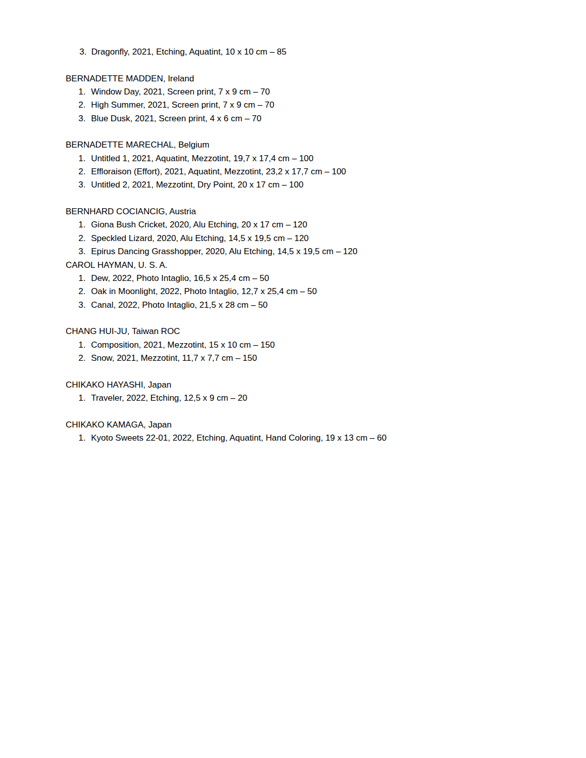3. Dragonfly, 2021, Etching, Aquatint, 10 x 10 cm – 85
BERNADETTE MADDEN, Ireland
Window Day, 2021, Screen print, 7 x 9 cm – 70
High Summer, 2021, Screen print, 7 x 9 cm – 70
Blue Dusk, 2021, Screen print, 4 x 6 cm – 70
BERNADETTE MARECHAL, Belgium
Untitled 1, 2021, Aquatint, Mezzotint, 19,7 x 17,4 cm – 100
Effloraison (Effort), 2021, Aquatint, Mezzotint, 23,2 x 17,7 cm – 100
Untitled 2, 2021, Mezzotint, Dry Point, 20 x 17 cm – 100
BERNHARD COCIANCIG, Austria
Giona Bush Cricket, 2020, Alu Etching, 20 x 17 cm – 120
Speckled Lizard, 2020, Alu Etching, 14,5 x 19,5 cm – 120
Epirus Dancing Grasshopper, 2020, Alu Etching, 14,5 x 19,5 cm – 120
CAROL HAYMAN, U. S. A.
Dew, 2022, Photo Intaglio, 16,5 x 25,4 cm – 50
Oak in Moonlight, 2022, Photo Intaglio, 12,7 x 25,4 cm – 50
Canal, 2022, Photo Intaglio, 21,5 x 28 cm – 50
CHANG HUI-JU, Taiwan ROC
Composition, 2021, Mezzotint, 15 x 10 cm – 150
Snow, 2021, Mezzotint, 11,7 x 7,7 cm – 150
CHIKAKO HAYASHI, Japan
Traveler, 2022, Etching, 12,5 x 9 cm – 20
CHIKAKO KAMAGA, Japan
Kyoto Sweets 22-01, 2022, Etching, Aquatint, Hand Coloring, 19 x 13 cm – 60